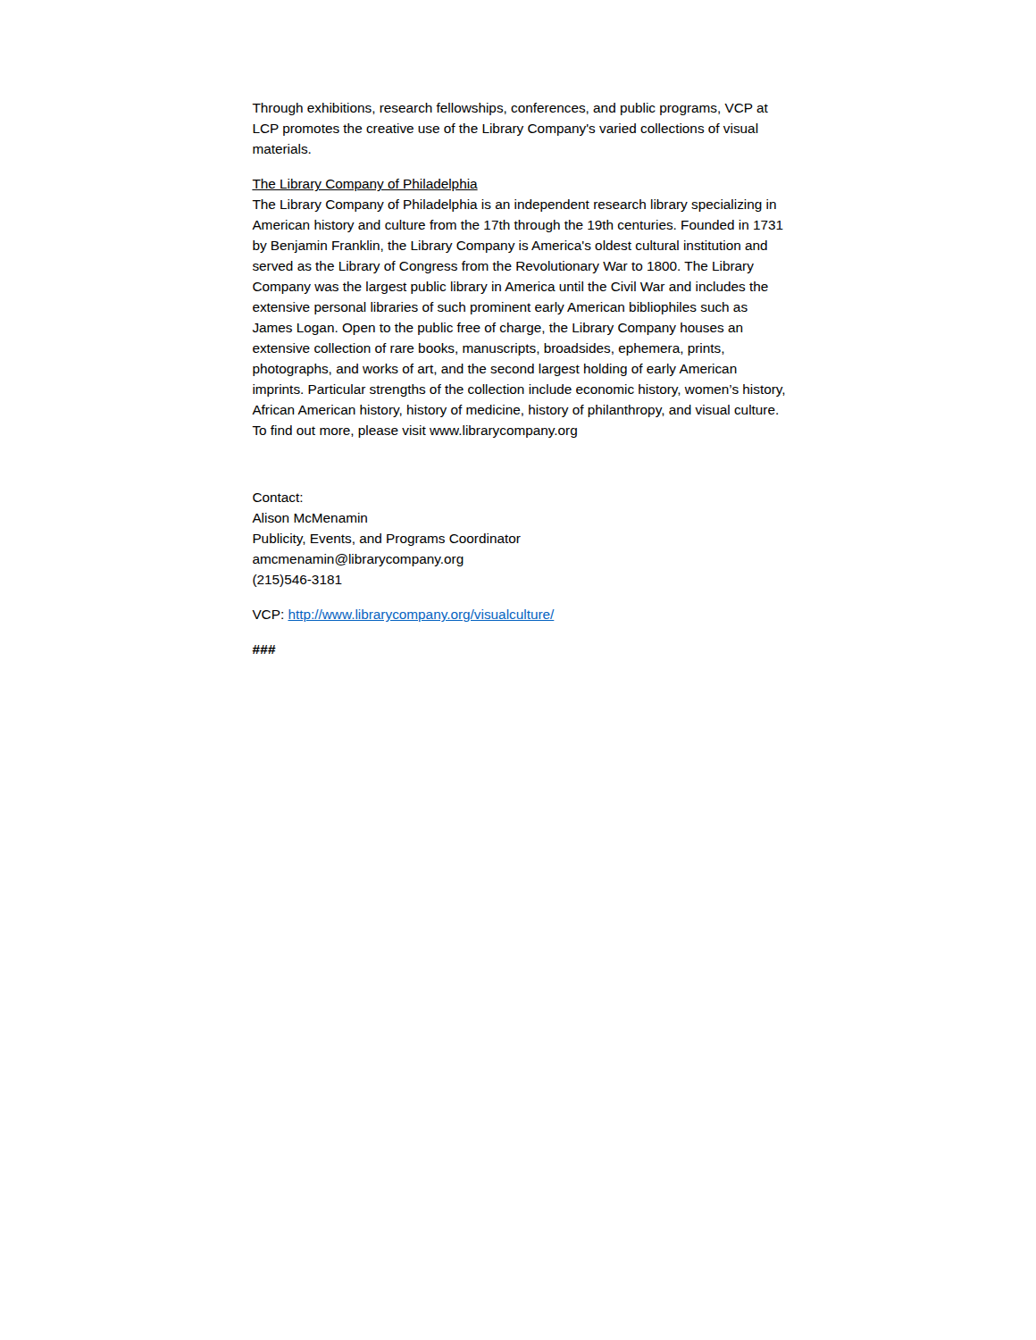Through exhibitions, research fellowships, conferences, and public programs, VCP at LCP promotes the creative use of the Library Company's varied collections of visual materials.
The Library Company of Philadelphia
The Library Company of Philadelphia is an independent research library specializing in American history and culture from the 17th through the 19th centuries. Founded in 1731 by Benjamin Franklin, the Library Company is America's oldest cultural institution and served as the Library of Congress from the Revolutionary War to 1800. The Library Company was the largest public library in America until the Civil War and includes the extensive personal libraries of such prominent early American bibliophiles such as James Logan. Open to the public free of charge, the Library Company houses an extensive collection of rare books, manuscripts, broadsides, ephemera, prints, photographs, and works of art, and the second largest holding of early American imprints. Particular strengths of the collection include economic history, women’s history, African American history, history of medicine, history of philanthropy, and visual culture. To find out more, please visit www.librarycompany.org
Contact: Alison McMenamin Publicity, Events, and Programs Coordinator amcmenamin@librarycompany.org (215)546-3181
VCP: http://www.librarycompany.org/visualculture/
###